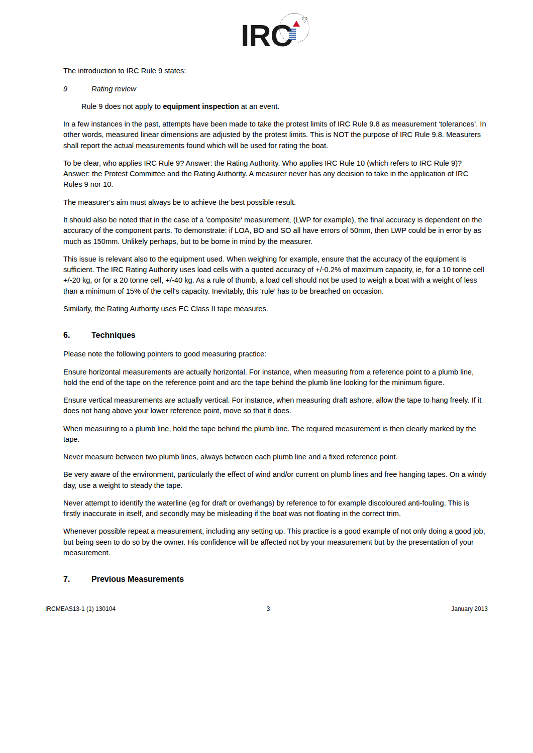IRC 0 5
0
The introduction to IRC Rule 9 states:
9 Rating review
Rule 9 does not apply to equipment inspection at an event.
In a few instances in the past, attempts have been made to take the protest limits of IRC Rule 9.8 as measurement ‘tolerances’. In other words, measured linear dimensions are adjusted by the protest limits. This is NOT the purpose of IRC Rule 9.8. Measurers shall report the actual measurements found which will be used for rating the boat.
To be clear, who applies IRC Rule 9? Answer: the Rating Authority. Who applies IRC Rule 10 (which refers to IRC Rule 9)? Answer: the Protest Committee and the Rating Authority. A measurer never has any decision to take in the application of IRC Rules 9 nor 10.
The measurer's aim must always be to achieve the best possible result.
It should also be noted that in the case of a 'composite' measurement, (LWP for example), the final accuracy is dependent on the accuracy of the component parts. To demonstrate: if LOA, BO and SO all have errors of 50mm, then LWP could be in error by as much as 150mm. Unlikely perhaps, but to be borne in mind by the measurer.
This issue is relevant also to the equipment used. When weighing for example, ensure that the accuracy of the equipment is sufficient. The IRC Rating Authority uses load cells with a quoted accuracy of +/-0.2% of maximum capacity, ie, for a 10 tonne cell +/-20 kg, or for a 20 tonne cell, +/-40 kg. As a rule of thumb, a load cell should not be used to weigh a boat with a weight of less than a minimum of 15% of the cell's capacity. Inevitably, this ‘rule’ has to be breached on occasion.
Similarly, the Rating Authority uses EC Class II tape measures.
6. Techniques
Please note the following pointers to good measuring practice:
Ensure horizontal measurements are actually horizontal. For instance, when measuring from a reference point to a plumb line, hold the end of the tape on the reference point and arc the tape behind the plumb line looking for the minimum figure.
Ensure vertical measurements are actually vertical. For instance, when measuring draft ashore, allow the tape to hang freely. If it does not hang above your lower reference point, move so that it does.
When measuring to a plumb line, hold the tape behind the plumb line. The required measurement is then clearly marked by the tape.
Never measure between two plumb lines, always between each plumb line and a fixed reference point.
Be very aware of the environment, particularly the effect of wind and/or current on plumb lines and free hanging tapes. On a windy day, use a weight to steady the tape.
Never attempt to identify the waterline (eg for draft or overhangs) by reference to for example discoloured anti-fouling. This is firstly inaccurate in itself, and secondly may be misleading if the boat was not floating in the correct trim.
Whenever possible repeat a measurement, including any setting up. This practice is a good example of not only doing a good job, but being seen to do so by the owner. His confidence will be affected not by your measurement but by the presentation of your measurement.
7. Previous Measurements
IRCMEAS13-1 (1) 130104
3
January 2013